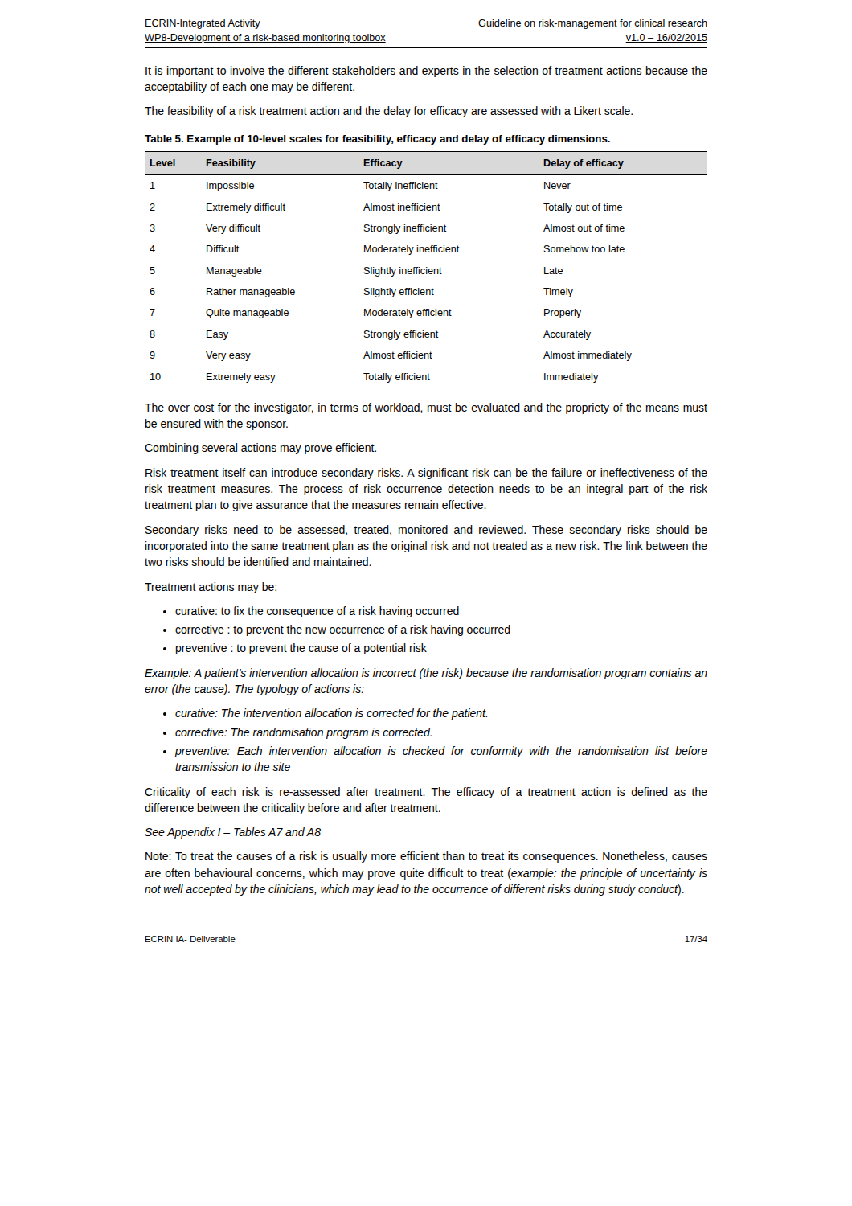ECRIN-Integrated Activity
Guideline on risk-management for clinical research
WP8-Development of a risk-based monitoring toolbox
v1.0 – 16/02/2015
It is important to involve the different stakeholders and experts in the selection of treatment actions because the acceptability of each one may be different.
The feasibility of a risk treatment action and the delay for efficacy are assessed with a Likert scale.
Table 5. Example of 10-level scales for feasibility, efficacy and delay of efficacy dimensions.
| Level | Feasibility | Efficacy | Delay of efficacy |
| --- | --- | --- | --- |
| 1 | Impossible | Totally inefficient | Never |
| 2 | Extremely difficult | Almost inefficient | Totally out of time |
| 3 | Very difficult | Strongly inefficient | Almost out of time |
| 4 | Difficult | Moderately inefficient | Somehow too late |
| 5 | Manageable | Slightly inefficient | Late |
| 6 | Rather manageable | Slightly efficient | Timely |
| 7 | Quite manageable | Moderately efficient | Properly |
| 8 | Easy | Strongly efficient | Accurately |
| 9 | Very easy | Almost efficient | Almost immediately |
| 10 | Extremely easy | Totally efficient | Immediately |
The over cost for the investigator, in terms of workload, must be evaluated and the propriety of the means must be ensured with the sponsor.
Combining several actions may prove efficient.
Risk treatment itself can introduce secondary risks. A significant risk can be the failure or ineffectiveness of the risk treatment measures. The process of risk occurrence detection needs to be an integral part of the risk treatment plan to give assurance that the measures remain effective.
Secondary risks need to be assessed, treated, monitored and reviewed. These secondary risks should be incorporated into the same treatment plan as the original risk and not treated as a new risk. The link between the two risks should be identified and maintained.
Treatment actions may be:
curative: to fix the consequence of a risk having occurred
corrective : to prevent the new occurrence of a risk having occurred
preventive : to prevent the cause of a potential risk
Example: A patient's intervention allocation is incorrect (the risk) because the randomisation program contains an error (the cause). The typology of actions is:
curative: The intervention allocation is corrected for the patient.
corrective: The randomisation program is corrected.
preventive: Each intervention allocation is checked for conformity with the randomisation list before transmission to the site
Criticality of each risk is re-assessed after treatment. The efficacy of a treatment action is defined as the difference between the criticality before and after treatment.
See Appendix I – Tables A7 and A8
Note: To treat the causes of a risk is usually more efficient than to treat its consequences. Nonetheless, causes are often behavioural concerns, which may prove quite difficult to treat (example: the principle of uncertainty is not well accepted by the clinicians, which may lead to the occurrence of different risks during study conduct).
ECRIN IA- Deliverable
17/34